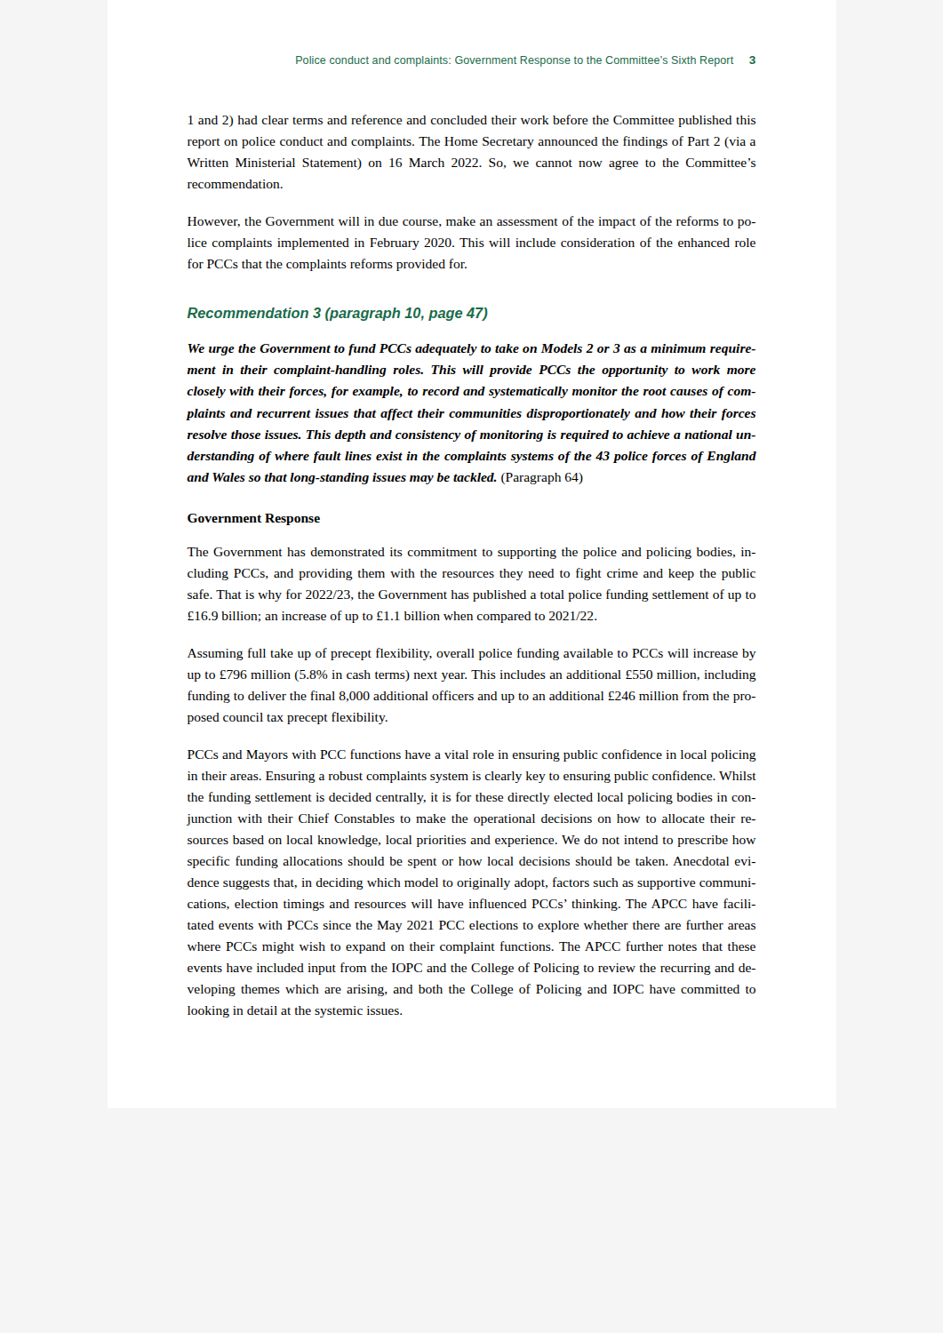Police conduct and complaints: Government Response to the Committee’s Sixth Report 3
1 and 2) had clear terms and reference and concluded their work before the Committee published this report on police conduct and complaints. The Home Secretary announced the findings of Part 2 (via a Written Ministerial Statement) on 16 March 2022. So, we cannot now agree to the Committee’s recommendation.
However, the Government will in due course, make an assessment of the impact of the reforms to police complaints implemented in February 2020. This will include consideration of the enhanced role for PCCs that the complaints reforms provided for.
Recommendation 3 (paragraph 10, page 47)
We urge the Government to fund PCCs adequately to take on Models 2 or 3 as a minimum requirement in their complaint-handling roles. This will provide PCCs the opportunity to work more closely with their forces, for example, to record and systematically monitor the root causes of complaints and recurrent issues that affect their communities disproportionately and how their forces resolve those issues. This depth and consistency of monitoring is required to achieve a national understanding of where fault lines exist in the complaints systems of the 43 police forces of England and Wales so that long-standing issues may be tackled. (Paragraph 64)
Government Response
The Government has demonstrated its commitment to supporting the police and policing bodies, including PCCs, and providing them with the resources they need to fight crime and keep the public safe. That is why for 2022/23, the Government has published a total police funding settlement of up to £16.9 billion; an increase of up to £1.1 billion when compared to 2021/22.
Assuming full take up of precept flexibility, overall police funding available to PCCs will increase by up to £796 million (5.8% in cash terms) next year. This includes an additional £550 million, including funding to deliver the final 8,000 additional officers and up to an additional £246 million from the proposed council tax precept flexibility.
PCCs and Mayors with PCC functions have a vital role in ensuring public confidence in local policing in their areas. Ensuring a robust complaints system is clearly key to ensuring public confidence. Whilst the funding settlement is decided centrally, it is for these directly elected local policing bodies in conjunction with their Chief Constables to make the operational decisions on how to allocate their resources based on local knowledge, local priorities and experience. We do not intend to prescribe how specific funding allocations should be spent or how local decisions should be taken. Anecdotal evidence suggests that, in deciding which model to originally adopt, factors such as supportive communications, election timings and resources will have influenced PCCs’ thinking. The APCC have facilitated events with PCCs since the May 2021 PCC elections to explore whether there are further areas where PCCs might wish to expand on their complaint functions. The APCC further notes that these events have included input from the IOPC and the College of Policing to review the recurring and developing themes which are arising, and both the College of Policing and IOPC have committed to looking in detail at the systemic issues.